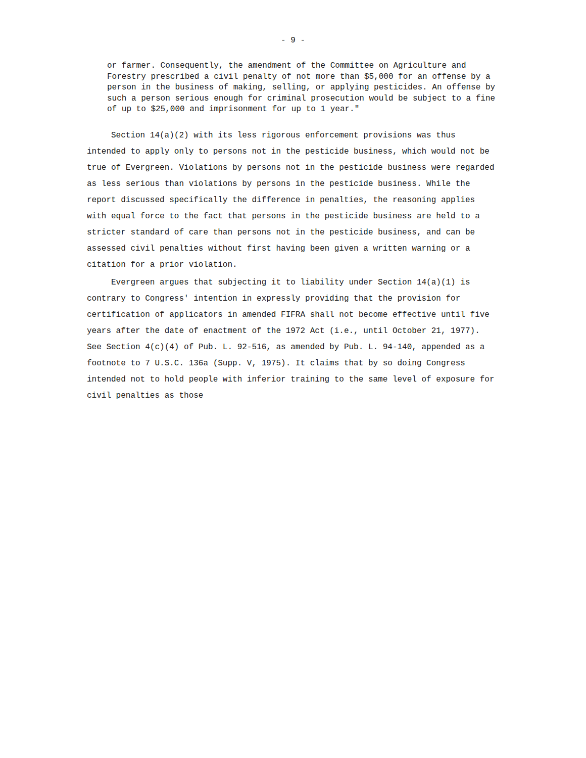- 9 -
or farmer. Consequently, the amendment of the Committee on Agriculture and Forestry prescribed a civil penalty of not more than $5,000 for an offense by a person in the business of making, selling, or applying pesticides. An offense by such a person serious enough for criminal prosecution would be subject to a fine of up to $25,000 and imprisonment for up to 1 year."
Section 14(a)(2) with its less rigorous enforcement provisions was thus intended to apply only to persons not in the pesticide business, which would not be true of Evergreen. Violations by persons not in the pesticide business were regarded as less serious than violations by persons in the pesticide business. While the report discussed specifically the difference in penalties, the reasoning applies with equal force to the fact that persons in the pesticide business are held to a stricter standard of care than persons not in the pesticide business, and can be assessed civil penalties without first having been given a written warning or a citation for a prior violation.
Evergreen argues that subjecting it to liability under Section 14(a)(1) is contrary to Congress' intention in expressly providing that the provision for certification of applicators in amended FIFRA shall not become effective until five years after the date of enactment of the 1972 Act (i.e., until October 21, 1977). See Section 4(c)(4) of Pub. L. 92-516, as amended by Pub. L. 94-140, appended as a footnote to 7 U.S.C. 136a (Supp. V, 1975). It claims that by so doing Congress intended not to hold people with inferior training to the same level of exposure for civil penalties as those